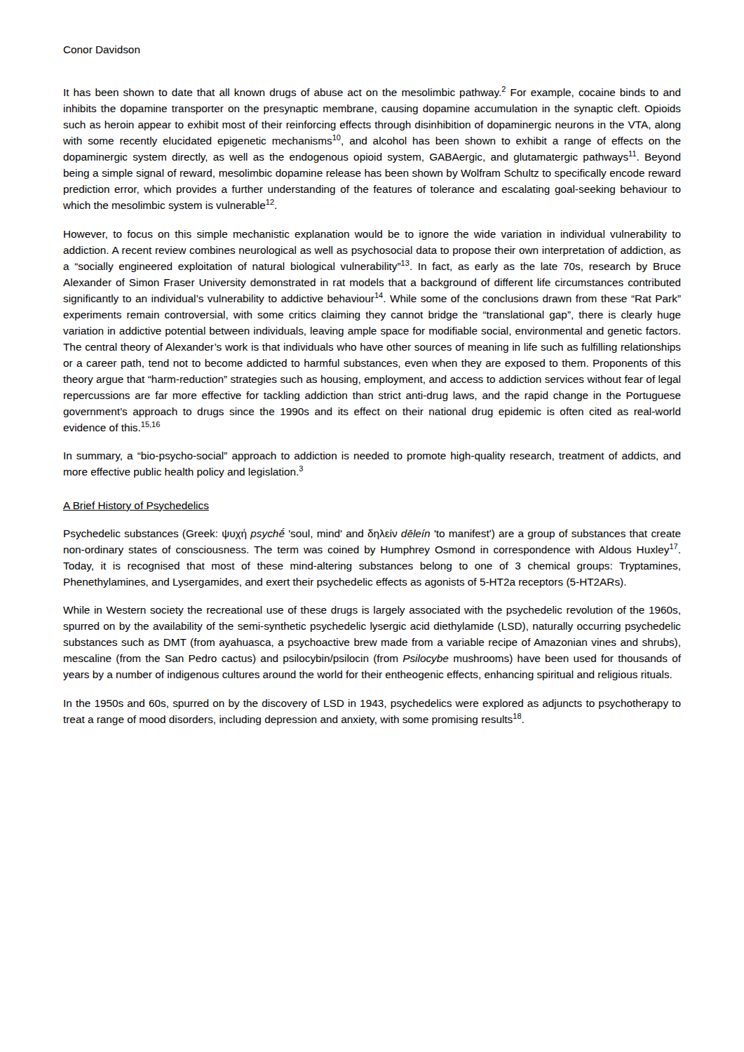Conor Davidson
It has been shown to date that all known drugs of abuse act on the mesolimbic pathway.2 For example, cocaine binds to and inhibits the dopamine transporter on the presynaptic membrane, causing dopamine accumulation in the synaptic cleft. Opioids such as heroin appear to exhibit most of their reinforcing effects through disinhibition of dopaminergic neurons in the VTA, along with some recently elucidated epigenetic mechanisms10, and alcohol has been shown to exhibit a range of effects on the dopaminergic system directly, as well as the endogenous opioid system, GABAergic, and glutamatergic pathways11. Beyond being a simple signal of reward, mesolimbic dopamine release has been shown by Wolfram Schultz to specifically encode reward prediction error, which provides a further understanding of the features of tolerance and escalating goal-seeking behaviour to which the mesolimbic system is vulnerable12.
However, to focus on this simple mechanistic explanation would be to ignore the wide variation in individual vulnerability to addiction. A recent review combines neurological as well as psychosocial data to propose their own interpretation of addiction, as a “socially engineered exploitation of natural biological vulnerability”13. In fact, as early as the late 70s, research by Bruce Alexander of Simon Fraser University demonstrated in rat models that a background of different life circumstances contributed significantly to an individual’s vulnerability to addictive behaviour14. While some of the conclusions drawn from these “Rat Park” experiments remain controversial, with some critics claiming they cannot bridge the “translational gap”, there is clearly huge variation in addictive potential between individuals, leaving ample space for modifiable social, environmental and genetic factors. The central theory of Alexander’s work is that individuals who have other sources of meaning in life such as fulfilling relationships or a career path, tend not to become addicted to harmful substances, even when they are exposed to them. Proponents of this theory argue that “harm-reduction” strategies such as housing, employment, and access to addiction services without fear of legal repercussions are far more effective for tackling addiction than strict anti-drug laws, and the rapid change in the Portuguese government’s approach to drugs since the 1990s and its effect on their national drug epidemic is often cited as real-world evidence of this.15,16
In summary, a “bio-psycho-social” approach to addiction is needed to promote high-quality research, treatment of addicts, and more effective public health policy and legislation.3
A Brief History of Psychedelics
Psychedelic substances (Greek: ψυχή psychḗ 'soul, mind' and δηλείν dēleín 'to manifest') are a group of substances that create non-ordinary states of consciousness. The term was coined by Humphrey Osmond in correspondence with Aldous Huxley17. Today, it is recognised that most of these mind-altering substances belong to one of 3 chemical groups: Tryptamines, Phenethylamines, and Lysergamides, and exert their psychedelic effects as agonists of 5-HT2a receptors (5-HT2ARs).
While in Western society the recreational use of these drugs is largely associated with the psychedelic revolution of the 1960s, spurred on by the availability of the semi-synthetic psychedelic lysergic acid diethylamide (LSD), naturally occurring psychedelic substances such as DMT (from ayahuasca, a psychoactive brew made from a variable recipe of Amazonian vines and shrubs), mescaline (from the San Pedro cactus) and psilocybin/psilocin (from Psilocybe mushrooms) have been used for thousands of years by a number of indigenous cultures around the world for their entheogenic effects, enhancing spiritual and religious rituals.
In the 1950s and 60s, spurred on by the discovery of LSD in 1943, psychedelics were explored as adjuncts to psychotherapy to treat a range of mood disorders, including depression and anxiety, with some promising results18.